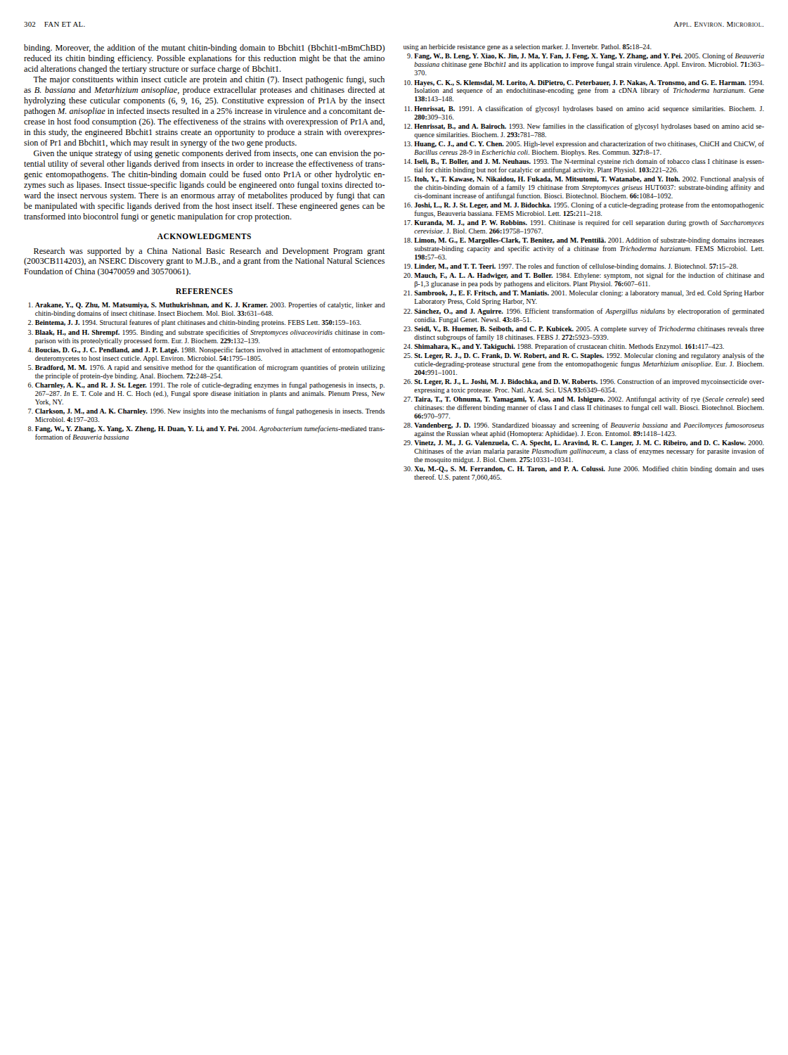302 FAN ET AL.
Appl. Environ. Microbiol.
binding. Moreover, the addition of the mutant chitin-binding domain to Bbchit1 (Bbchit1-mBmChBD) reduced its chitin binding efficiency. Possible explanations for this reduction might be that the amino acid alterations changed the tertiary structure or surface charge of Bbchit1.
The major constituents within insect cuticle are protein and chitin (7). Insect pathogenic fungi, such as B. bassiana and Metarhizium anisopliae, produce extracellular proteases and chitinases directed at hydrolyzing these cuticular components (6, 9, 16, 25). Constitutive expression of Pr1A by the insect pathogen M. anisopliae in infected insects resulted in a 25% increase in virulence and a concomitant decrease in host food consumption (26). The effectiveness of the strains with overexpression of Pr1A and, in this study, the engineered Bbchit1 strains create an opportunity to produce a strain with overexpression of Pr1 and Bbchit1, which may result in synergy of the two gene products.
Given the unique strategy of using genetic components derived from insects, one can envision the potential utility of several other ligands derived from insects in order to increase the effectiveness of transgenic entomopathogens. The chitin-binding domain could be fused onto Pr1A or other hydrolytic enzymes such as lipases. Insect tissue-specific ligands could be engineered onto fungal toxins directed toward the insect nervous system. There is an enormous array of metabolites produced by fungi that can be manipulated with specific ligands derived from the host insect itself. These engineered genes can be transformed into biocontrol fungi or genetic manipulation for crop protection.
Acknowledgments
Research was supported by a China National Basic Research and Development Program grant (2003CB114203), an NSERC Discovery grant to M.J.B., and a grant from the National Natural Sciences Foundation of China (30470059 and 30570061).
References
Arakane, Y., Q. Zhu, M. Matsumiya, S. Muthukrishnan, and K. J. Kramer. 2003. Properties of catalytic, linker and chitin-binding domains of insect chitinase. Insect Biochem. Mol. Biol. 33: 631–648.
Beintema, J. J. 1994. Structural features of plant chitinases and chitin-binding proteins. FEBS Lett. 350: 159–163.
Blaak, H., and H. Shrempf. 1995. Binding and substrate specificities of Streptomyces olivaceoviridis chitinase in comparison with its proteolytically processed form. Eur. J. Biochem. 229: 132–139.
Boucias, D. G., J. C. Pendland, and J. P. Latgé. 1988. Nonspecific factors involved in attachment of entomopathogenic deuteromycetes to host insect cuticle. Appl. Environ. Microbiol. 54: 1795–1805.
Bradford, M. M. 1976. A rapid and sensitive method for the quantification of microgram quantities of protein utilizing the principle of protein-dye binding. Anal. Biochem. 72: 248–254.
Charnley, A. K., and R. J. St. Leger. 1991. The role of cuticle-degrading enzymes in fungal pathogenesis in insects, p. 267–287. In E. T. Cole and H. C. Hoch (ed.), Fungal spore disease initiation in plants and animals. Plenum Press, New York, NY.
Clarkson, J. M., and A. K. Charnley. 1996. New insights into the mechanisms of fungal pathogenesis in insects. Trends Microbiol. 4: 197–203.
Fang, W., Y. Zhang, X. Yang, X. Zheng, H. Duan, Y. Li, and Y. Pei. 2004. Agrobacterium tumefaciens-mediated transformation of Beauveria bassiana
using an herbicide resistance gene as a selection marker. J. Invertebr. Pathol. 85: 18–24.
Fang, W., B. Leng, Y. Xiao, K. Jin, J. Ma, Y. Fan, J. Feng, X. Yang, Y. Zhang, and Y. Pei. 2005. Cloning of Beauveria bassiana chitinase gene Bbchit1 and its application to improve fungal strain virulence. Appl. Environ. Microbiol. 71: 363–370.
Hayes, C. K., S. Klemsdal, M. Lorito, A. DiPietro, C. Peterbauer, J. P. Nakas, A. Tronsmo, and G. E. Harman. 1994. Isolation and sequence of an endochitinase-encoding gene from a cDNA library of Trichoderma harzianum. Gene 138: 143–148.
Henrissat, B. 1991. A classification of glycosyl hydrolases based on amino acid sequence similarities. Biochem. J. 280: 309–316.
Henrissat, B., and A. Bairoch. 1993. New families in the classification of glycosyl hydrolases based on amino acid sequence similarities. Biochem. J. 293: 781–788.
Huang, C. J., and C. Y. Chen. 2005. High-level expression and characterization of two chitinases, ChiCH and ChiCW, of Bacillus cereus 28-9 in Escherichia coli. Biochem. Biophys. Res. Commun. 327: 8–17.
Iseli, B., T. Boller, and J. M. Neuhaus. 1993. The N-terminal cysteine rich domain of tobacco class I chitinase is essential for chitin binding but not for catalytic or antifungal activity. Plant Physiol. 103: 221–226.
Itoh, Y., T. Kawase, N. Nikaidou, H. Fukada, M. Mitsutomi, T. Watanabe, and Y. Itoh. 2002. Functional analysis of the chitin-binding domain of a family 19 chitinase from Streptomyces griseus HUT6037: substrate-binding affinity and cis-dominant increase of antifungal function. Biosci. Biotechnol. Biochem. 66: 1084–1092.
Joshi, L., R. J. St. Leger, and M. J. Bidochka. 1995. Cloning of a cuticle-degrading protease from the entomopathogenic fungus, Beauveria bassiana. FEMS Microbiol. Lett. 125: 211–218.
Kuranda, M. J., and P. W. Robbins. 1991. Chitinase is required for cell separation during growth of Saccharomyces cerevisiae. J. Biol. Chem. 266: 19758–19767.
Limon, M. G., E. Margolles-Clark, T. Benitez, and M. Penttilä. 2001. Addition of substrate-binding domains increases substrate-binding capacity and specific activity of a chitinase from Trichoderma harzianum. FEMS Microbiol. Lett. 198: 57–63.
Linder, M., and T. T. Teeri. 1997. The roles and function of cellulose-binding domains. J. Biotechnol. 57: 15–28.
Mauch, F., A. L. A. Hadwiger, and T. Boller. 1984. Ethylene: symptom, not signal for the induction of chitinase and β-1,3 glucanase in pea pods by pathogens and elicitors. Plant Physiol. 76: 607–611.
Sambrook, J., E. F. Fritsch, and T. Maniatis. 2001. Molecular cloning: a laboratory manual, 3rd ed. Cold Spring Harbor Laboratory Press, Cold Spring Harbor, NY.
Sánchez, O., and J. Aguirre. 1996. Efficient transformation of Aspergillus nidulans by electroporation of germinated conidia. Fungal Genet. Newsl. 43: 48–51.
Seidl, V., B. Huemer, B. Seiboth, and C. P. Kubicek. 2005. A complete survey of Trichoderma chitinases reveals three distinct subgroups of family 18 chitinases. FEBS J. 272: 5923–5939.
Shimahara, K., and Y. Takiguchi. 1988. Preparation of crustacean chitin. Methods Enzymol. 161: 417–423.
St. Leger, R. J., D. C. Frank, D. W. Robert, and R. C. Staples. 1992. Molecular cloning and regulatory analysis of the cuticle-degrading-protease structural gene from the entomopathogenic fungus Metarhizium anisopliae. Eur. J. Biochem. 204: 991–1001.
St. Leger, R. J., L. Joshi, M. J. Bidochka, and D. W. Roberts. 1996. Construction of an improved mycoinsecticide overexpressing a toxic protease. Proc. Natl. Acad. Sci. USA 93: 6349–6354.
Taira, T., T. Ohnuma, T. Yamagami, Y. Aso, and M. Ishiguro. 2002. Antifungal activity of rye (Secale cereale) seed chitinases: the different binding manner of class I and class II chitinases to fungal cell wall. Biosci. Biotechnol. Biochem. 66: 970–977.
Vandenberg, J. D. 1996. Standardized bioassay and screening of Beauveria bassiana and Paecilomyces fumosoroseus against the Russian wheat aphid (Homoptera: Aphididae). J. Econ. Entomol. 89: 1418–1423.
Vinetz, J. M., J. G. Valenzuela, C. A. Specht, L. Aravind, R. C. Langer, J. M. C. Ribeiro, and D. C. Kaslow. 2000. Chitinases of the avian malaria parasite Plasmodium gallinaceum, a class of enzymes necessary for parasite invasion of the mosquito midgut. J. Biol. Chem. 275: 10331–10341.
Xu, M.-Q., S. M. Ferrandon, C. H. Taron, and P. A. Colussi. June 2006. Modified chitin binding domain and uses thereof. U.S. patent 7,060,465.